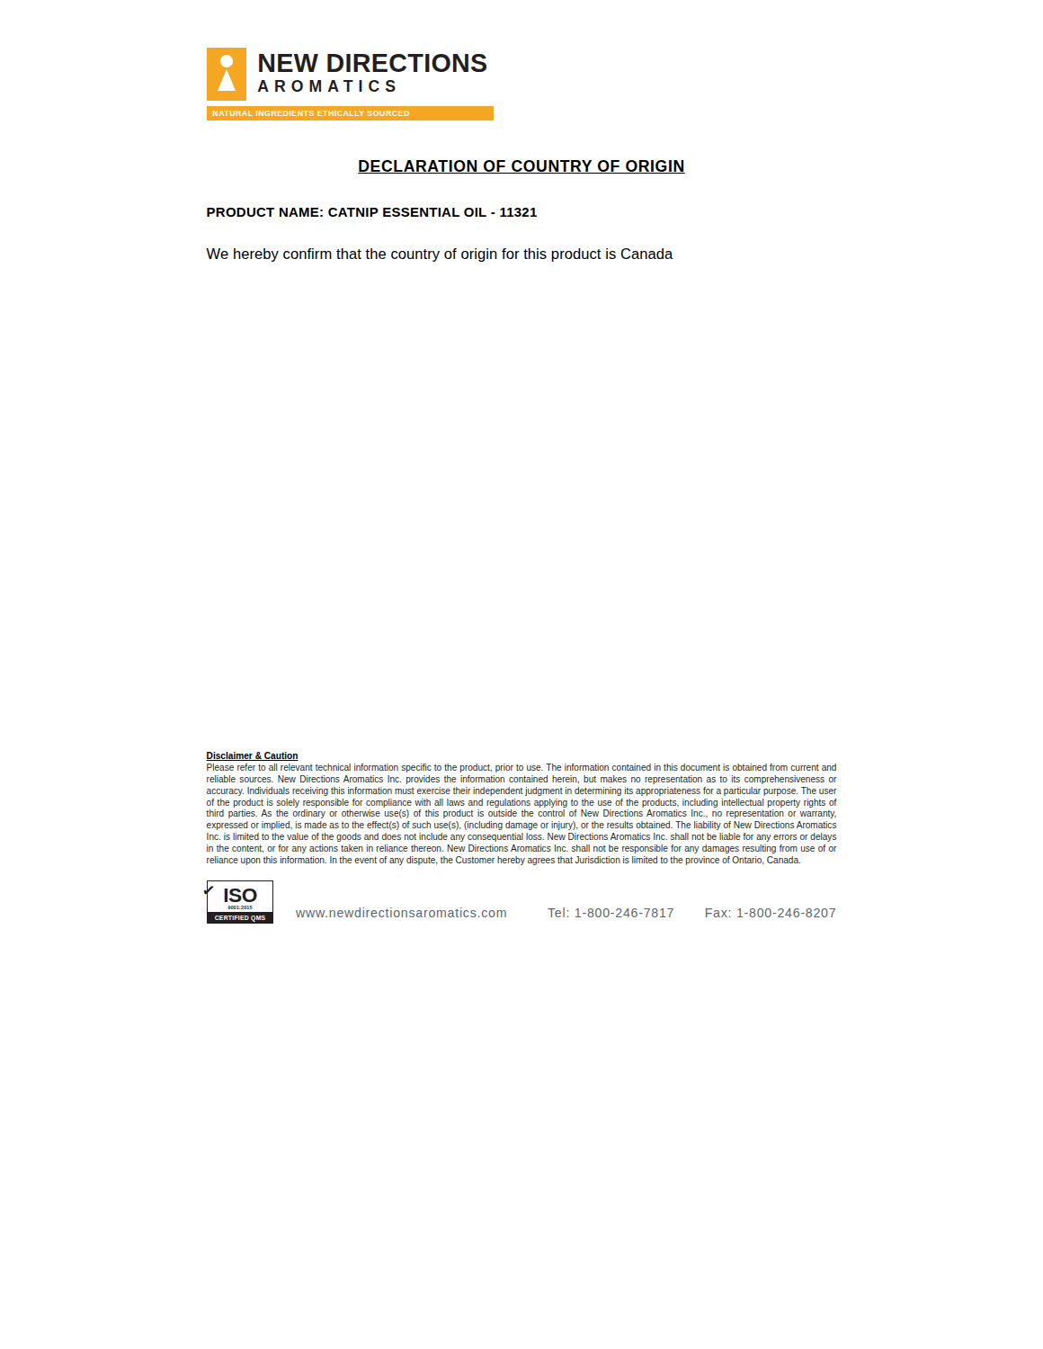NEW DIRECTIONS
AROMATICS
NATURAL INGREDIENTS ETHICALLY SOURCED
DECLARATION OF COUNTRY OF ORIGIN
PRODUCT NAME: CATNIP ESSENTIAL OIL - 11321
We hereby confirm that the country of origin for this product is Canada
Disclaimer & Caution
Please refer to all relevant technical information specific to the product, prior to use. The information contained in this document is obtained from current and reliable sources. New Directions Aromatics Inc. provides the information contained herein, but makes no representation as to its comprehensiveness or accuracy. Individuals receiving this information must exercise their independent judgment in determining its appropriateness for a particular purpose. The user of the product is solely responsible for compliance with all laws and regulations applying to the use of the products, including intellectual property rights of third parties. As the ordinary or otherwise use(s) of this product is outside the control of New Directions Aromatics Inc., no representation or warranty, expressed or implied, is made as to the effect(s) of such use(s), (including damage or injury), or the results obtained. The liability of New Directions Aromatics Inc. is limited to the value of the goods and does not include any consequential loss. New Directions Aromatics Inc. shall not be liable for any errors or delays in the content, or for any actions taken in reliance thereon. New Directions Aromatics Inc. shall not be responsible for any damages resulting from use of or reliance upon this information. In the event of any dispute, the Customer hereby agrees that Jurisdiction is limited to the province of Ontario, Canada.
✓
ISO
9001:2015
CERTIFIED QMS
www.newdirectionsaromatics.com Tel: 1-800-246-7817 Fax: 1-800-246-8207